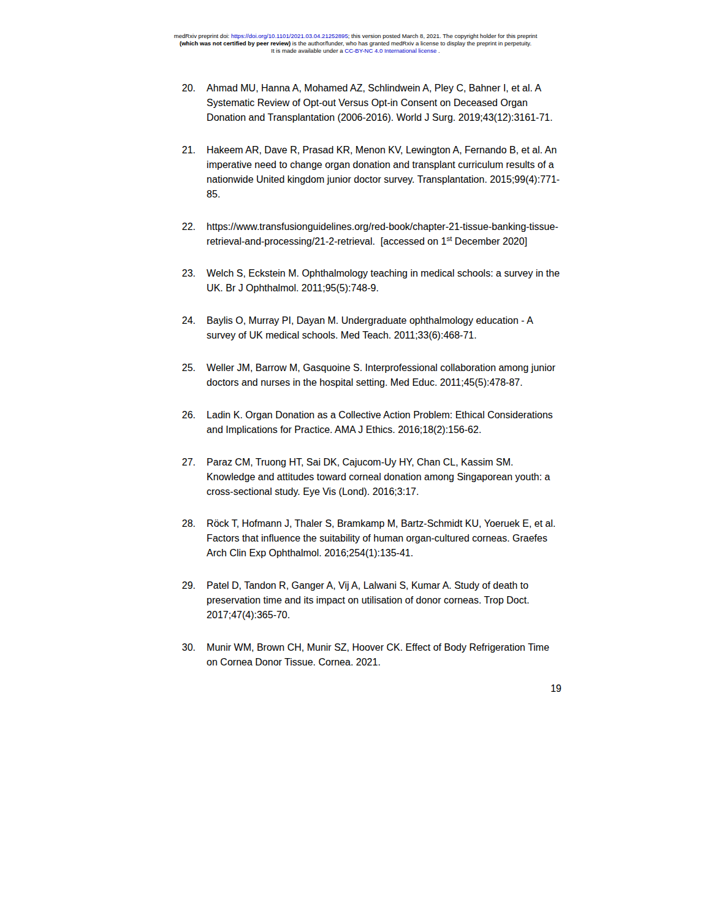medRxiv preprint doi: https://doi.org/10.1101/2021.03.04.21252895; this version posted March 8, 2021. The copyright holder for this preprint
(which was not certified by peer review) is the author/funder, who has granted medRxiv a license to display the preprint in perpetuity.
It is made available under a CC-BY-NC 4.0 International license .
20. Ahmad MU, Hanna A, Mohamed AZ, Schlindwein A, Pley C, Bahner I, et al. A Systematic Review of Opt-out Versus Opt-in Consent on Deceased Organ Donation and Transplantation (2006-2016). World J Surg. 2019;43(12):3161-71.
21. Hakeem AR, Dave R, Prasad KR, Menon KV, Lewington A, Fernando B, et al. An imperative need to change organ donation and transplant curriculum results of a nationwide United kingdom junior doctor survey. Transplantation. 2015;99(4):771-85.
22. https://www.transfusionguidelines.org/red-book/chapter-21-tissue-banking-tissue-retrieval-and-processing/21-2-retrieval. [accessed on 1st December 2020]
23. Welch S, Eckstein M. Ophthalmology teaching in medical schools: a survey in the UK. Br J Ophthalmol. 2011;95(5):748-9.
24. Baylis O, Murray PI, Dayan M. Undergraduate ophthalmology education - A survey of UK medical schools. Med Teach. 2011;33(6):468-71.
25. Weller JM, Barrow M, Gasquoine S. Interprofessional collaboration among junior doctors and nurses in the hospital setting. Med Educ. 2011;45(5):478-87.
26. Ladin K. Organ Donation as a Collective Action Problem: Ethical Considerations and Implications for Practice. AMA J Ethics. 2016;18(2):156-62.
27. Paraz CM, Truong HT, Sai DK, Cajucom-Uy HY, Chan CL, Kassim SM. Knowledge and attitudes toward corneal donation among Singaporean youth: a cross-sectional study. Eye Vis (Lond). 2016;3:17.
28. Röck T, Hofmann J, Thaler S, Bramkamp M, Bartz-Schmidt KU, Yoeruek E, et al. Factors that influence the suitability of human organ-cultured corneas. Graefes Arch Clin Exp Ophthalmol. 2016;254(1):135-41.
29. Patel D, Tandon R, Ganger A, Vij A, Lalwani S, Kumar A. Study of death to preservation time and its impact on utilisation of donor corneas. Trop Doct. 2017;47(4):365-70.
30. Munir WM, Brown CH, Munir SZ, Hoover CK. Effect of Body Refrigeration Time on Cornea Donor Tissue. Cornea. 2021.
19